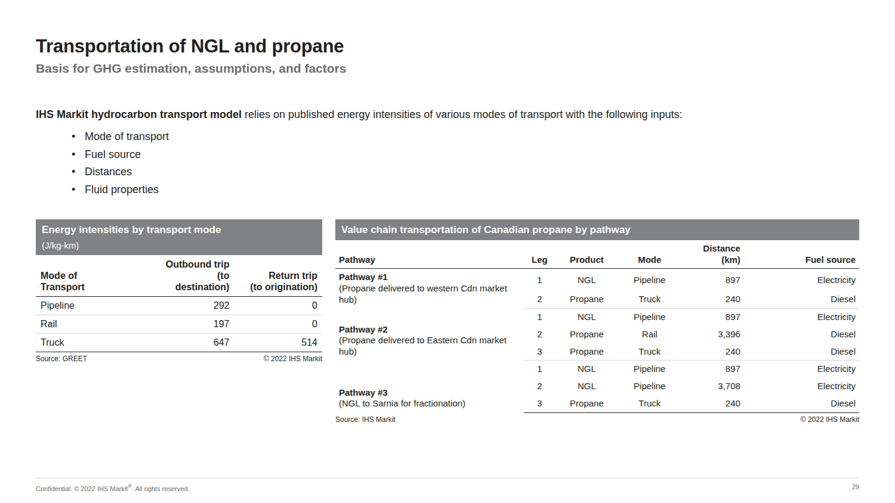Transportation of NGL and propane
Basis for GHG estimation, assumptions, and factors
IHS Markit hydrocarbon transport model relies on published energy intensities of various modes of transport with the following inputs:
Mode of transport
Fuel source
Distances
Fluid properties
Energy intensities by transport mode
(J/kg-km)
| Mode of Transport | Outbound trip (to destination) | Return trip (to origination) |
| --- | --- | --- |
| Pipeline | 292 | 0 |
| Rail | 197 | 0 |
| Truck | 647 | 514 |
Source: GREET © 2022 IHS Markit
Value chain transportation of Canadian propane by pathway
| Pathway | Leg | Product | Mode | Distance (km) | Fuel source |
| --- | --- | --- | --- | --- | --- |
| Pathway #1 (Propane delivered to western Cdn market hub) | 1 | NGL | Pipeline | 897 | Electricity |
| 2 | Propane | Truck | 240 | Diesel |
| Pathway #2 (Propane delivered to Eastern Cdn market hub) | 1 | NGL | Pipeline | 897 | Electricity |
| 2 | Propane | Rail | 3,396 | Diesel |
| 3 | Propane | Truck | 240 | Diesel |
| Pathway #3 (NGL to Sarnia for fractionation) | 1 | NGL | Pipeline | 897 | Electricity |
| 2 | NGL | Pipeline | 3,708 | Electricity |
| 3 | Propane | Truck | 240 | Diesel |
Source: IHS Markit © 2022 IHS Markit
Confidential. © 2022 IHS Markit®. All rights reserved. 29